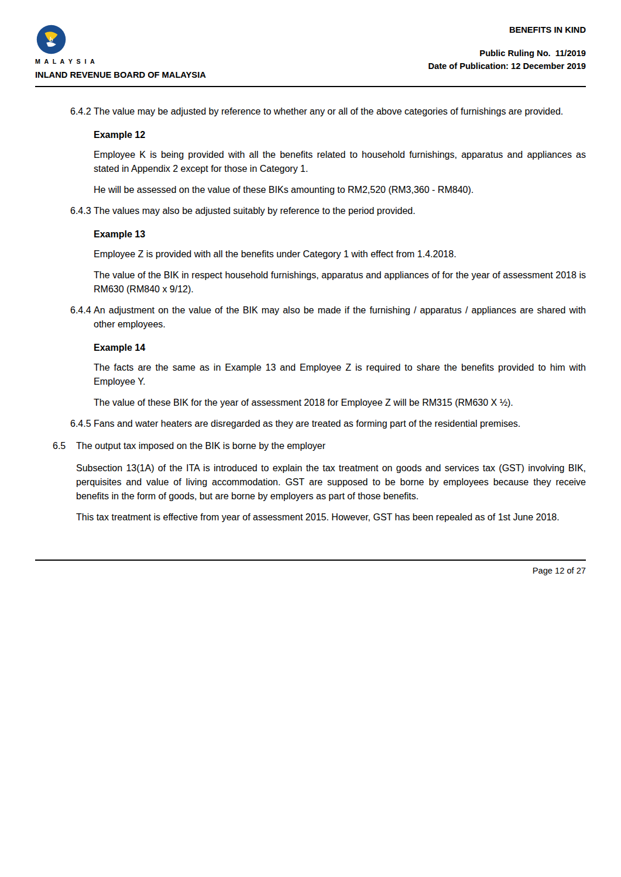b
M A L A Y S I A
INLAND REVENUE BOARD OF MALAYSIA
BENEFITS IN KIND
Public Ruling No. 11/2019
Date of Publication: 12 December 2019
6.4.2
The value may be adjusted by reference to whether any or all of the above categories of furnishings are provided.
Example 12
Employee K is being provided with all the benefits related to household furnishings, apparatus and appliances as stated in Appendix 2 except for those in Category 1.
He will be assessed on the value of these BIKs amounting to RM2,520 (RM3,360 - RM840).
6.4.3
The values may also be adjusted suitably by reference to the period provided.
Example 13
Employee Z is provided with all the benefits under Category 1 with effect from 1.4.2018.
The value of the BIK in respect household furnishings, apparatus and appliances of for the year of assessment 2018 is RM630 (RM840 x 9/12).
6.4.4
An adjustment on the value of the BIK may also be made if the furnishing / apparatus / appliances are shared with other employees.
Example 14
The facts are the same as in Example 13 and Employee Z is required to share the benefits provided to him with Employee Y.
The value of these BIK for the year of assessment 2018 for Employee Z will be RM315 (RM630 X ½).
6.4.5
Fans and water heaters are disregarded as they are treated as forming part of the residential premises.
6.5
The output tax imposed on the BIK is borne by the employer
Subsection 13(1A) of the ITA is introduced to explain the tax treatment on goods and services tax (GST) involving BIK, perquisites and value of living accommodation. GST are supposed to be borne by employees because they receive benefits in the form of goods, but are borne by employers as part of those benefits.
This tax treatment is effective from year of assessment 2015. However, GST has been repealed as of 1st June 2018.
Page 12 of 27